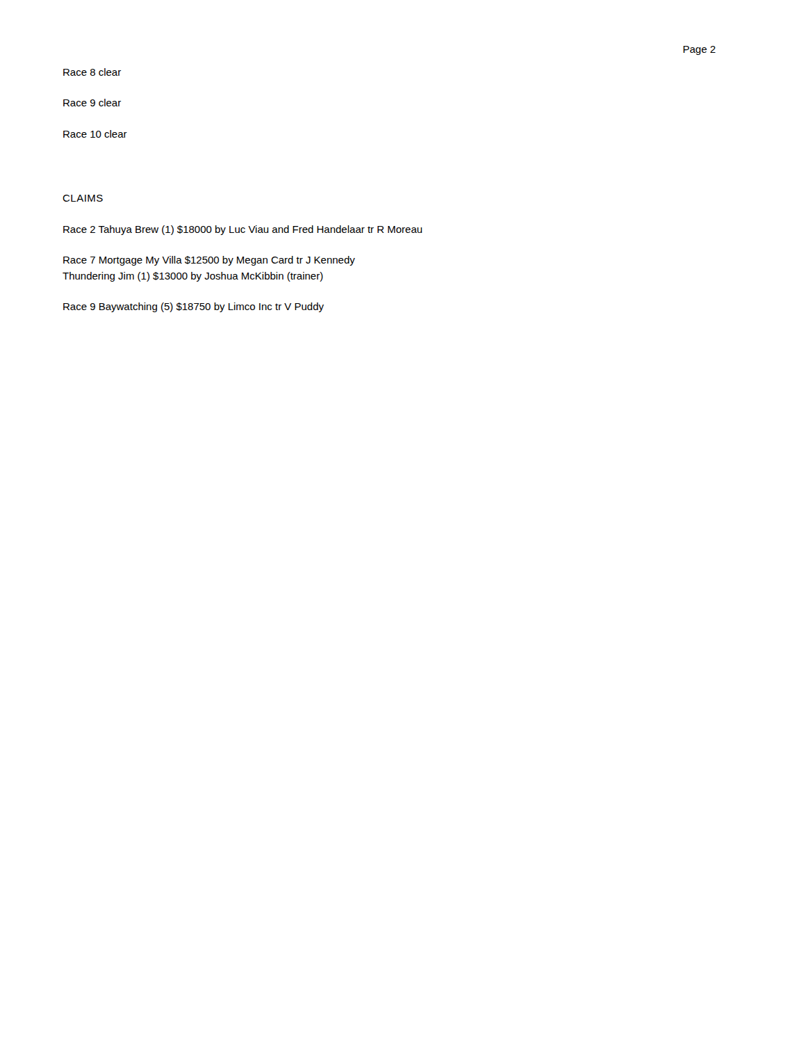Page 2
Race 8 clear
Race 9 clear
Race 10 clear
CLAIMS
Race 2 Tahuya Brew (1) $18000 by Luc Viau and Fred Handelaar tr R Moreau
Race 7 Mortgage My Villa $12500 by Megan Card tr J Kennedy
Thundering Jim (1) $13000 by Joshua McKibbin (trainer)
Race 9 Baywatching (5) $18750 by Limco Inc tr V Puddy